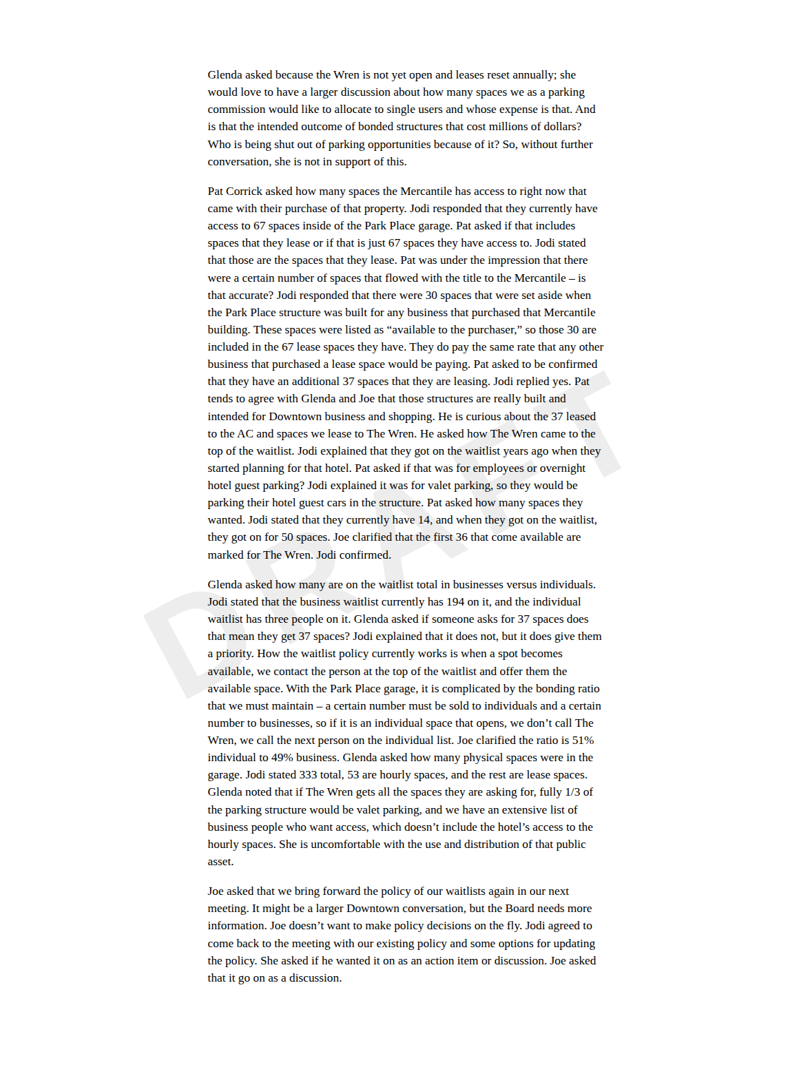DRAFT
Glenda asked because the Wren is not yet open and leases reset annually; she would love to have a larger discussion about how many spaces we as a parking commission would like to allocate to single users and whose expense is that. And is that the intended outcome of bonded structures that cost millions of dollars? Who is being shut out of parking opportunities because of it? So, without further conversation, she is not in support of this.
Pat Corrick asked how many spaces the Mercantile has access to right now that came with their purchase of that property. Jodi responded that they currently have access to 67 spaces inside of the Park Place garage. Pat asked if that includes spaces that they lease or if that is just 67 spaces they have access to. Jodi stated that those are the spaces that they lease. Pat was under the impression that there were a certain number of spaces that flowed with the title to the Mercantile – is that accurate? Jodi responded that there were 30 spaces that were set aside when the Park Place structure was built for any business that purchased that Mercantile building. These spaces were listed as “available to the purchaser,” so those 30 are included in the 67 lease spaces they have. They do pay the same rate that any other business that purchased a lease space would be paying. Pat asked to be confirmed that they have an additional 37 spaces that they are leasing. Jodi replied yes. Pat tends to agree with Glenda and Joe that those structures are really built and intended for Downtown business and shopping. He is curious about the 37 leased to the AC and spaces we lease to The Wren. He asked how The Wren came to the top of the waitlist. Jodi explained that they got on the waitlist years ago when they started planning for that hotel. Pat asked if that was for employees or overnight hotel guest parking? Jodi explained it was for valet parking, so they would be parking their hotel guest cars in the structure. Pat asked how many spaces they wanted. Jodi stated that they currently have 14, and when they got on the waitlist, they got on for 50 spaces. Joe clarified that the first 36 that come available are marked for The Wren. Jodi confirmed.
Glenda asked how many are on the waitlist total in businesses versus individuals. Jodi stated that the business waitlist currently has 194 on it, and the individual waitlist has three people on it. Glenda asked if someone asks for 37 spaces does that mean they get 37 spaces? Jodi explained that it does not, but it does give them a priority. How the waitlist policy currently works is when a spot becomes available, we contact the person at the top of the waitlist and offer them the available space. With the Park Place garage, it is complicated by the bonding ratio that we must maintain – a certain number must be sold to individuals and a certain number to businesses, so if it is an individual space that opens, we don’t call The Wren, we call the next person on the individual list. Joe clarified the ratio is 51% individual to 49% business. Glenda asked how many physical spaces were in the garage. Jodi stated 333 total, 53 are hourly spaces, and the rest are lease spaces. Glenda noted that if The Wren gets all the spaces they are asking for, fully 1/3 of the parking structure would be valet parking, and we have an extensive list of business people who want access, which doesn’t include the hotel’s access to the hourly spaces. She is uncomfortable with the use and distribution of that public asset.
Joe asked that we bring forward the policy of our waitlists again in our next meeting. It might be a larger Downtown conversation, but the Board needs more information. Joe doesn’t want to make policy decisions on the fly. Jodi agreed to come back to the meeting with our existing policy and some options for updating the policy. She asked if he wanted it on as an action item or discussion. Joe asked that it go on as a discussion.